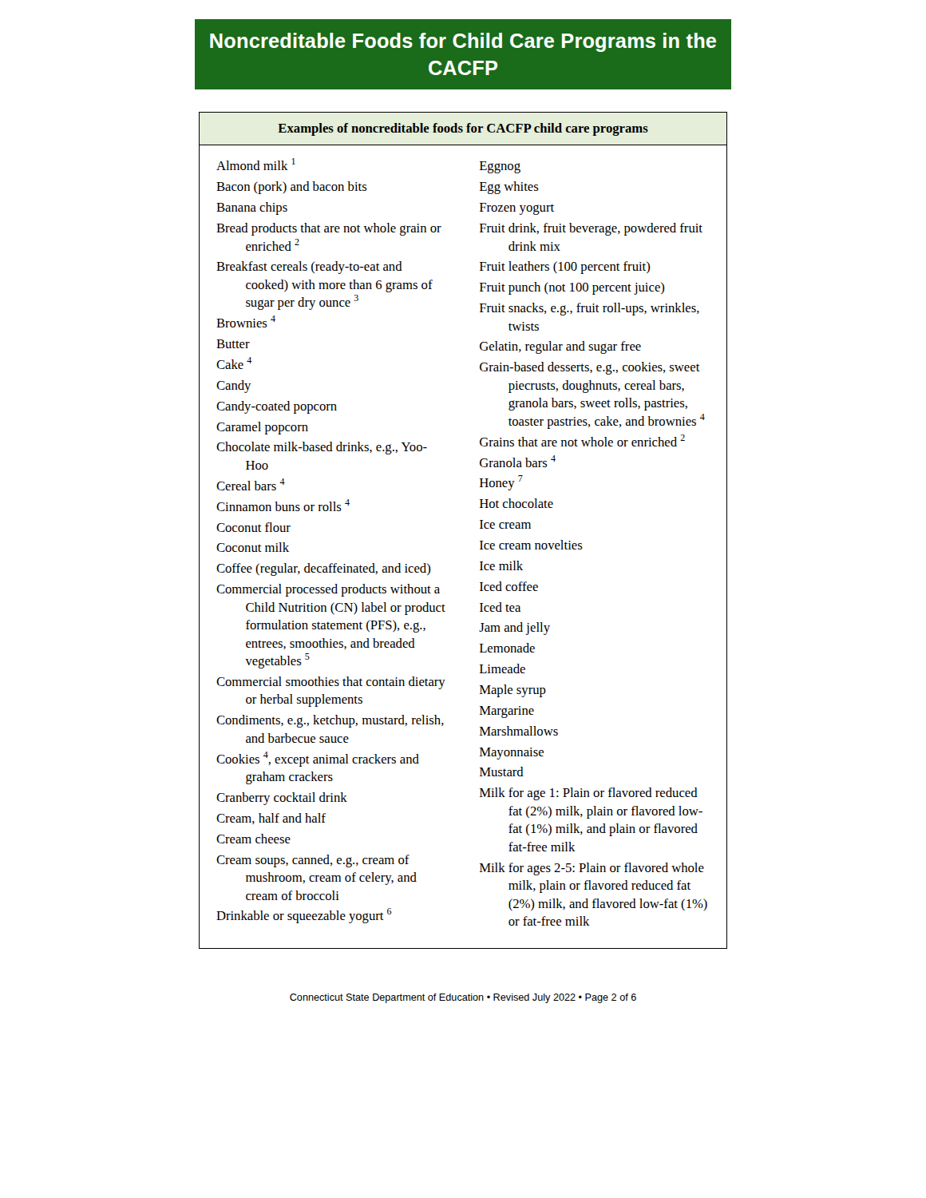Noncreditable Foods for Child Care Programs in the CACFP
Examples of noncreditable foods for CACFP child care programs
Almond milk 1
Bacon (pork) and bacon bits
Banana chips
Bread products that are not whole grain or enriched 2
Breakfast cereals (ready-to-eat and cooked) with more than 6 grams of sugar per dry ounce 3
Brownies 4
Butter
Cake 4
Candy
Candy-coated popcorn
Caramel popcorn
Chocolate milk-based drinks, e.g., Yoo-Hoo
Cereal bars 4
Cinnamon buns or rolls 4
Coconut flour
Coconut milk
Coffee (regular, decaffeinated, and iced)
Commercial processed products without a Child Nutrition (CN) label or product formulation statement (PFS), e.g., entrees, smoothies, and breaded vegetables 5
Commercial smoothies that contain dietary or herbal supplements
Condiments, e.g., ketchup, mustard, relish, and barbecue sauce
Cookies 4, except animal crackers and graham crackers
Cranberry cocktail drink
Cream, half and half
Cream cheese
Cream soups, canned, e.g., cream of mushroom, cream of celery, and cream of broccoli
Drinkable or squeezable yogurt 6
Eggnog
Egg whites
Frozen yogurt
Fruit drink, fruit beverage, powdered fruit drink mix
Fruit leathers (100 percent fruit)
Fruit punch (not 100 percent juice)
Fruit snacks, e.g., fruit roll-ups, wrinkles, twists
Gelatin, regular and sugar free
Grain-based desserts, e.g., cookies, sweet piecrusts, doughnuts, cereal bars, granola bars, sweet rolls, pastries, toaster pastries, cake, and brownies 4
Grains that are not whole or enriched 2
Granola bars 4
Honey 7
Hot chocolate
Ice cream
Ice cream novelties
Ice milk
Iced coffee
Iced tea
Jam and jelly
Lemonade
Limeade
Maple syrup
Margarine
Marshmallows
Mayonnaise
Mustard
Milk for age 1: Plain or flavored reduced fat (2%) milk, plain or flavored low-fat (1%) milk, and plain or flavored fat-free milk
Milk for ages 2-5: Plain or flavored whole milk, plain or flavored reduced fat (2%) milk, and flavored low-fat (1%) or fat-free milk
Connecticut State Department of Education • Revised July 2022 • Page 2 of 6